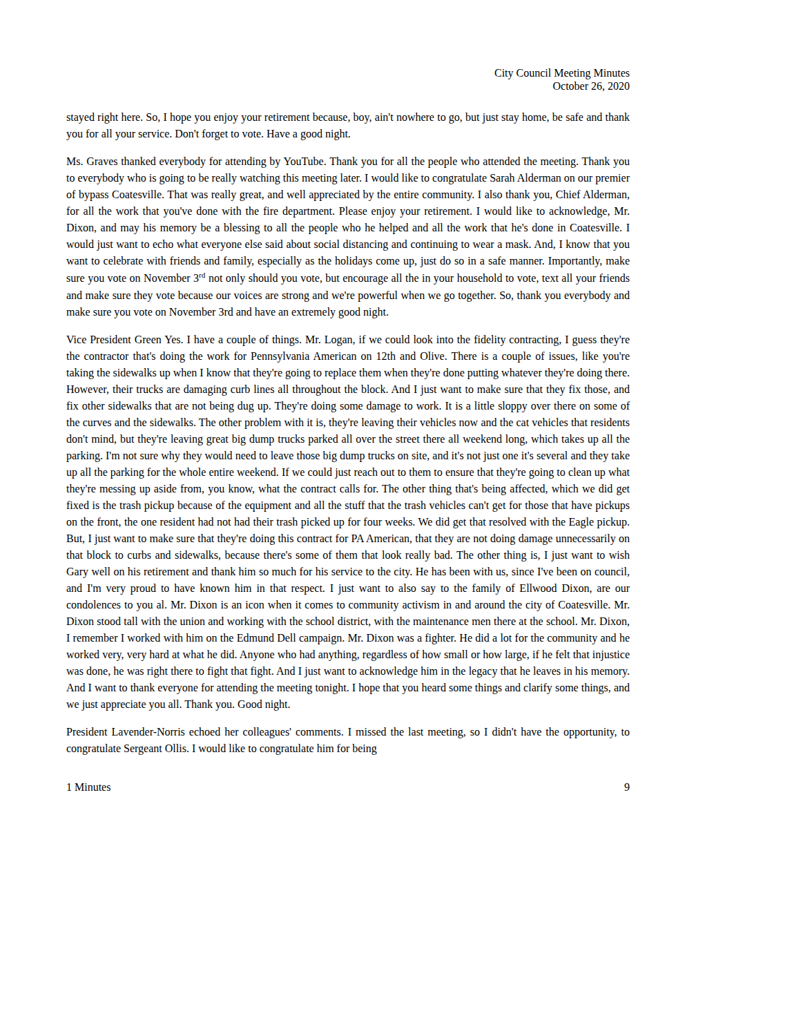City Council Meeting Minutes
October 26, 2020
stayed right here. So, I hope you enjoy your retirement because, boy, ain't nowhere to go, but just stay home, be safe and thank you for all your service. Don't forget to vote. Have a good night.
Ms. Graves thanked everybody for attending by YouTube. Thank you for all the people who attended the meeting. Thank you to everybody who is going to be really watching this meeting later. I would like to congratulate Sarah Alderman on our premier of bypass Coatesville. That was really great, and well appreciated by the entire community. I also thank you, Chief Alderman, for all the work that you've done with the fire department. Please enjoy your retirement. I would like to acknowledge, Mr. Dixon, and may his memory be a blessing to all the people who he helped and all the work that he's done in Coatesville. I would just want to echo what everyone else said about social distancing and continuing to wear a mask. And, I know that you want to celebrate with friends and family, especially as the holidays come up, just do so in a safe manner. Importantly, make sure you vote on November 3rd not only should you vote, but encourage all the in your household to vote, text all your friends and make sure they vote because our voices are strong and we're powerful when we go together. So, thank you everybody and make sure you vote on November 3rd and have an extremely good night.
Vice President Green Yes. I have a couple of things. Mr. Logan, if we could look into the fidelity contracting, I guess they're the contractor that's doing the work for Pennsylvania American on 12th and Olive. There is a couple of issues, like you're taking the sidewalks up when I know that they're going to replace them when they're done putting whatever they're doing there. However, their trucks are damaging curb lines all throughout the block. And I just want to make sure that they fix those, and fix other sidewalks that are not being dug up. They're doing some damage to work. It is a little sloppy over there on some of the curves and the sidewalks. The other problem with it is, they're leaving their vehicles now and the cat vehicles that residents don't mind, but they're leaving great big dump trucks parked all over the street there all weekend long, which takes up all the parking. I'm not sure why they would need to leave those big dump trucks on site, and it's not just one it's several and they take up all the parking for the whole entire weekend. If we could just reach out to them to ensure that they're going to clean up what they're messing up aside from, you know, what the contract calls for. The other thing that's being affected, which we did get fixed is the trash pickup because of the equipment and all the stuff that the trash vehicles can't get for those that have pickups on the front, the one resident had not had their trash picked up for four weeks. We did get that resolved with the Eagle pickup. But, I just want to make sure that they're doing this contract for PA American, that they are not doing damage unnecessarily on that block to curbs and sidewalks, because there's some of them that look really bad. The other thing is, I just want to wish Gary well on his retirement and thank him so much for his service to the city. He has been with us, since I've been on council, and I'm very proud to have known him in that respect. I just want to also say to the family of Ellwood Dixon, are our condolences to you al. Mr. Dixon is an icon when it comes to community activism in and around the city of Coatesville. Mr. Dixon stood tall with the union and working with the school district, with the maintenance men there at the school. Mr. Dixon, I remember I worked with him on the Edmund Dell campaign. Mr. Dixon was a fighter. He did a lot for the community and he worked very, very hard at what he did. Anyone who had anything, regardless of how small or how large, if he felt that injustice was done, he was right there to fight that fight. And I just want to acknowledge him in the legacy that he leaves in his memory. And I want to thank everyone for attending the meeting tonight. I hope that you heard some things and clarify some things, and we just appreciate you all. Thank you. Good night.
President Lavender-Norris echoed her colleagues' comments. I missed the last meeting, so I didn't have the opportunity, to congratulate Sergeant Ollis. I would like to congratulate him for being
1 Minutes 9